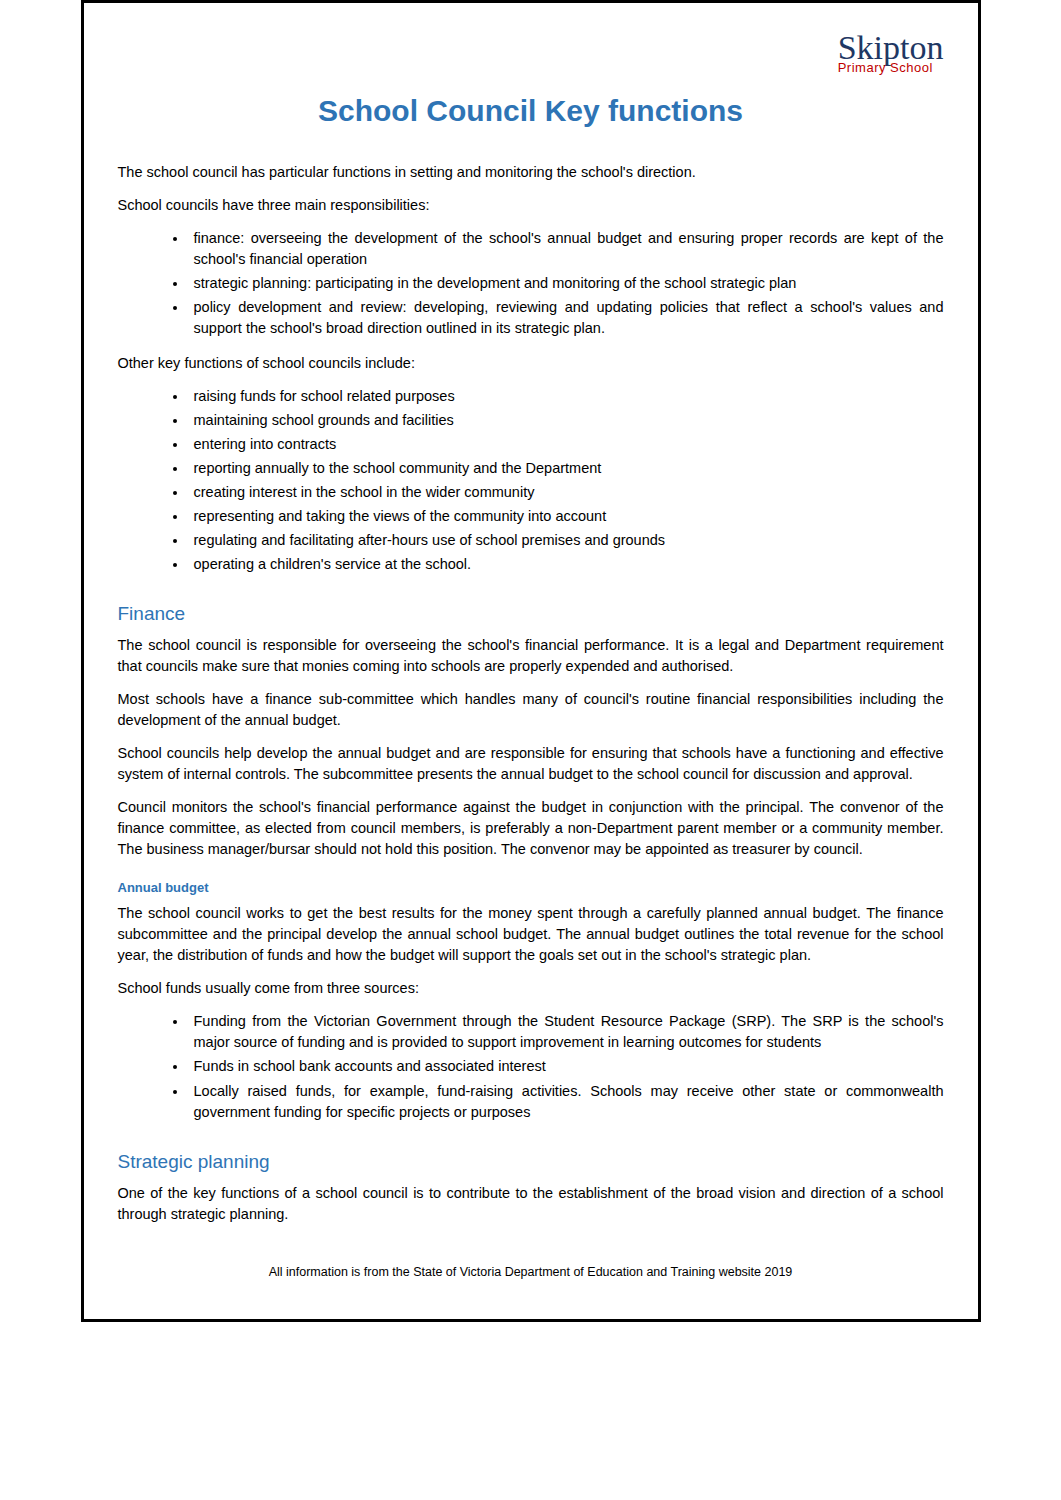Skipton Primary School
School Council Key functions
The school council has particular functions in setting and monitoring the school's direction.
School councils have three main responsibilities:
finance: overseeing the development of the school's annual budget and ensuring proper records are kept of the school's financial operation
strategic planning: participating in the development and monitoring of the school strategic plan
policy development and review: developing, reviewing and updating policies that reflect a school's values and support the school's broad direction outlined in its strategic plan.
Other key functions of school councils include:
raising funds for school related purposes
maintaining school grounds and facilities
entering into contracts
reporting annually to the school community and the Department
creating interest in the school in the wider community
representing and taking the views of the community into account
regulating and facilitating after-hours use of school premises and grounds
operating a children's service at the school.
Finance
The school council is responsible for overseeing the school's financial performance. It is a legal and Department requirement that councils make sure that monies coming into schools are properly expended and authorised.
Most schools have a finance sub-committee which handles many of council's routine financial responsibilities including the development of the annual budget.
School councils help develop the annual budget and are responsible for ensuring that schools have a functioning and effective system of internal controls. The subcommittee presents the annual budget to the school council for discussion and approval.
Council monitors the school's financial performance against the budget in conjunction with the principal. The convenor of the finance committee, as elected from council members, is preferably a non-Department parent member or a community member. The business manager/bursar should not hold this position. The convenor may be appointed as treasurer by council.
Annual budget
The school council works to get the best results for the money spent through a carefully planned annual budget. The finance subcommittee and the principal develop the annual school budget. The annual budget outlines the total revenue for the school year, the distribution of funds and how the budget will support the goals set out in the school's strategic plan.
School funds usually come from three sources:
Funding from the Victorian Government through the Student Resource Package (SRP). The SRP is the school's major source of funding and is provided to support improvement in learning outcomes for students
Funds in school bank accounts and associated interest
Locally raised funds, for example, fund-raising activities. Schools may receive other state or commonwealth government funding for specific projects or purposes
Strategic planning
One of the key functions of a school council is to contribute to the establishment of the broad vision and direction of a school through strategic planning.
All information is from the State of Victoria Department of Education and Training website 2019